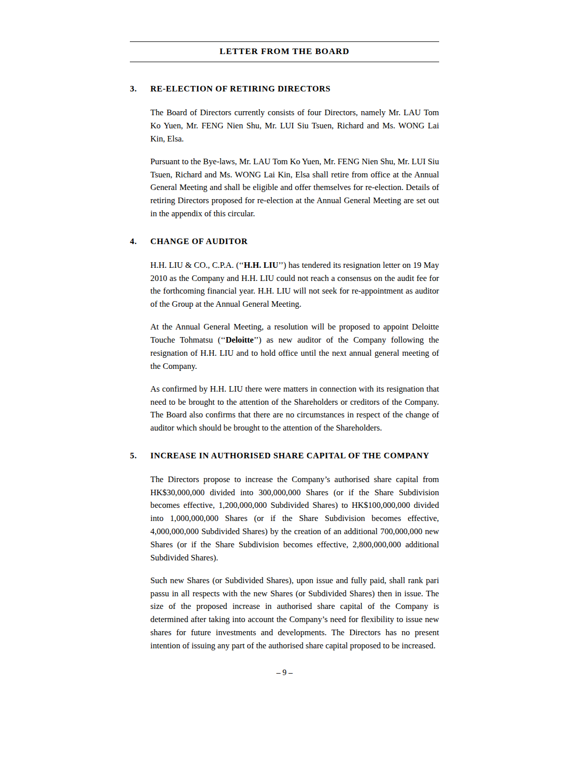LETTER FROM THE BOARD
3. RE-ELECTION OF RETIRING DIRECTORS
The Board of Directors currently consists of four Directors, namely Mr. LAU Tom Ko Yuen, Mr. FENG Nien Shu, Mr. LUI Siu Tsuen, Richard and Ms. WONG Lai Kin, Elsa.
Pursuant to the Bye-laws, Mr. LAU Tom Ko Yuen, Mr. FENG Nien Shu, Mr. LUI Siu Tsuen, Richard and Ms. WONG Lai Kin, Elsa shall retire from office at the Annual General Meeting and shall be eligible and offer themselves for re-election. Details of retiring Directors proposed for re-election at the Annual General Meeting are set out in the appendix of this circular.
4. CHANGE OF AUDITOR
H.H. LIU & CO., C.P.A. (‘‘H.H. LIU’’) has tendered its resignation letter on 19 May 2010 as the Company and H.H. LIU could not reach a consensus on the audit fee for the forthcoming financial year. H.H. LIU will not seek for re-appointment as auditor of the Group at the Annual General Meeting.
At the Annual General Meeting, a resolution will be proposed to appoint Deloitte Touche Tohmatsu (‘‘Deloitte’’) as new auditor of the Company following the resignation of H.H. LIU and to hold office until the next annual general meeting of the Company.
As confirmed by H.H. LIU there were matters in connection with its resignation that need to be brought to the attention of the Shareholders or creditors of the Company. The Board also confirms that there are no circumstances in respect of the change of auditor which should be brought to the attention of the Shareholders.
5. INCREASE IN AUTHORISED SHARE CAPITAL OF THE COMPANY
The Directors propose to increase the Company’s authorised share capital from HK$30,000,000 divided into 300,000,000 Shares (or if the Share Subdivision becomes effective, 1,200,000,000 Subdivided Shares) to HK$100,000,000 divided into 1,000,000,000 Shares (or if the Share Subdivision becomes effective, 4,000,000,000 Subdivided Shares) by the creation of an additional 700,000,000 new Shares (or if the Share Subdivision becomes effective, 2,800,000,000 additional Subdivided Shares).
Such new Shares (or Subdivided Shares), upon issue and fully paid, shall rank pari passu in all respects with the new Shares (or Subdivided Shares) then in issue. The size of the proposed increase in authorised share capital of the Company is determined after taking into account the Company’s need for flexibility to issue new shares for future investments and developments. The Directors has no present intention of issuing any part of the authorised share capital proposed to be increased.
– 9 –